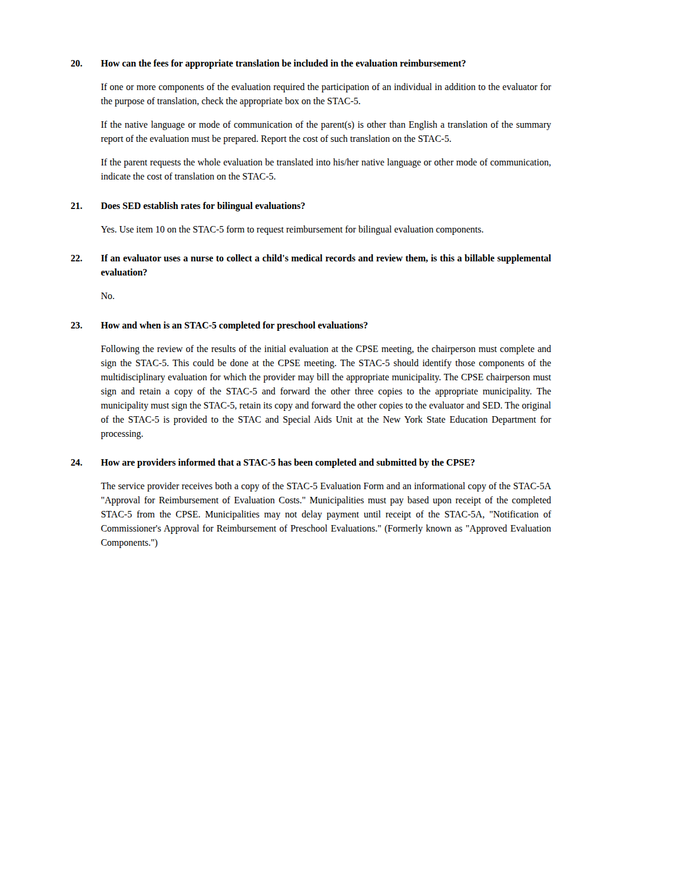20.
How can the fees for appropriate translation be included in the evaluation reimbursement?
If one or more components of the evaluation required the participation of an individual in addition to the evaluator for the purpose of translation, check the appropriate box on the STAC-5.
If the native language or mode of communication of the parent(s) is other than English a translation of the summary report of the evaluation must be prepared. Report the cost of such translation on the STAC-5.
If the parent requests the whole evaluation be translated into his/her native language or other mode of communication, indicate the cost of translation on the STAC-5.
21.
Does SED establish rates for bilingual evaluations?
Yes. Use item 10 on the STAC-5 form to request reimbursement for bilingual evaluation components.
22.
If an evaluator uses a nurse to collect a child's medical records and review them, is this a billable supplemental evaluation?
No.
23.
How and when is an STAC-5 completed for preschool evaluations?
Following the review of the results of the initial evaluation at the CPSE meeting, the chairperson must complete and sign the STAC-5. This could be done at the CPSE meeting. The STAC-5 should identify those components of the multidisciplinary evaluation for which the provider may bill the appropriate municipality. The CPSE chairperson must sign and retain a copy of the STAC-5 and forward the other three copies to the appropriate municipality. The municipality must sign the STAC-5, retain its copy and forward the other copies to the evaluator and SED. The original of the STAC-5 is provided to the STAC and Special Aids Unit at the New York State Education Department for processing.
24.
How are providers informed that a STAC-5 has been completed and submitted by the CPSE?
The service provider receives both a copy of the STAC-5 Evaluation Form and an informational copy of the STAC-5A "Approval for Reimbursement of Evaluation Costs." Municipalities must pay based upon receipt of the completed STAC-5 from the CPSE. Municipalities may not delay payment until receipt of the STAC-5A, "Notification of Commissioner's Approval for Reimbursement of Preschool Evaluations." (Formerly known as "Approved Evaluation Components.")